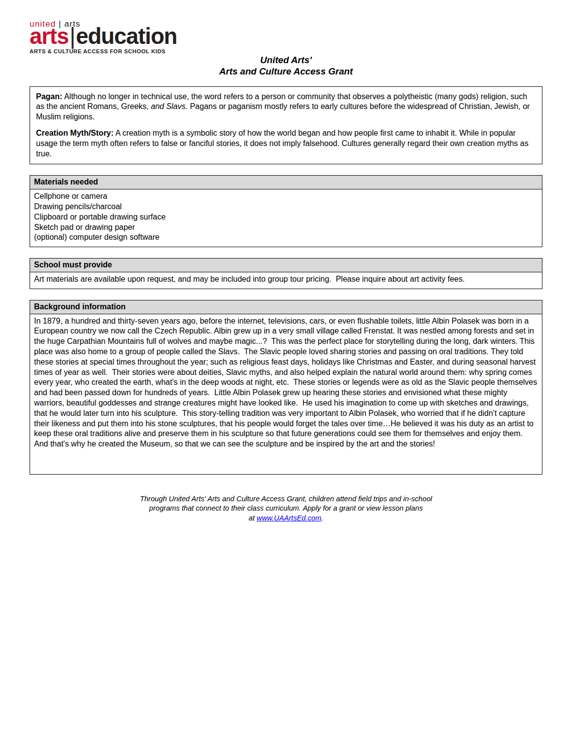united | arts
arts|education
ARTS & CULTURE ACCESS FOR SCHOOL KIDS
United Arts'
Arts and Culture Access Grant
Pagan: Although no longer in technical use, the word refers to a person or community that observes a polytheistic (many gods) religion, such as the ancient Romans, Greeks, and Slavs. Pagans or paganism mostly refers to early cultures before the widespread of Christian, Jewish, or Muslim religions.
Creation Myth/Story: A creation myth is a symbolic story of how the world began and how people first came to inhabit it. While in popular usage the term myth often refers to false or fanciful stories, it does not imply falsehood. Cultures generally regard their own creation myths as true.
Materials needed
Cellphone or camera
Drawing pencils/charcoal
Clipboard or portable drawing surface
Sketch pad or drawing paper
(optional) computer design software
School must provide
Art materials are available upon request, and may be included into group tour pricing. Please inquire about art activity fees.
Background information
In 1879, a hundred and thirty-seven years ago, before the internet, televisions, cars, or even flushable toilets, little Albin Polasek was born in a European country we now call the Czech Republic. Albin grew up in a very small village called Frenstat. It was nestled among forests and set in the huge Carpathian Mountains full of wolves and maybe magic...? This was the perfect place for storytelling during the long, dark winters. This place was also home to a group of people called the Slavs. The Slavic people loved sharing stories and passing on oral traditions. They told these stories at special times throughout the year; such as religious feast days, holidays like Christmas and Easter, and during seasonal harvest times of year as well. Their stories were about deities, Slavic myths, and also helped explain the natural world around them: why spring comes every year, who created the earth, what's in the deep woods at night, etc. These stories or legends were as old as the Slavic people themselves and had been passed down for hundreds of years. Little Albin Polasek grew up hearing these stories and envisioned what these mighty warriors, beautiful goddesses and strange creatures might have looked like. He used his imagination to come up with sketches and drawings, that he would later turn into his sculpture. This story-telling tradition was very important to Albin Polasek, who worried that if he didn't capture their likeness and put them into his stone sculptures, that his people would forget the tales over time…He believed it was his duty as an artist to keep these oral traditions alive and preserve them in his sculpture so that future generations could see them for themselves and enjoy them. And that's why he created the Museum, so that we can see the sculpture and be inspired by the art and the stories!
Through United Arts' Arts and Culture Access Grant, children attend field trips and in-school
programs that connect to their class curriculum. Apply for a grant or view lesson plans
at www.UAArtsEd.com.